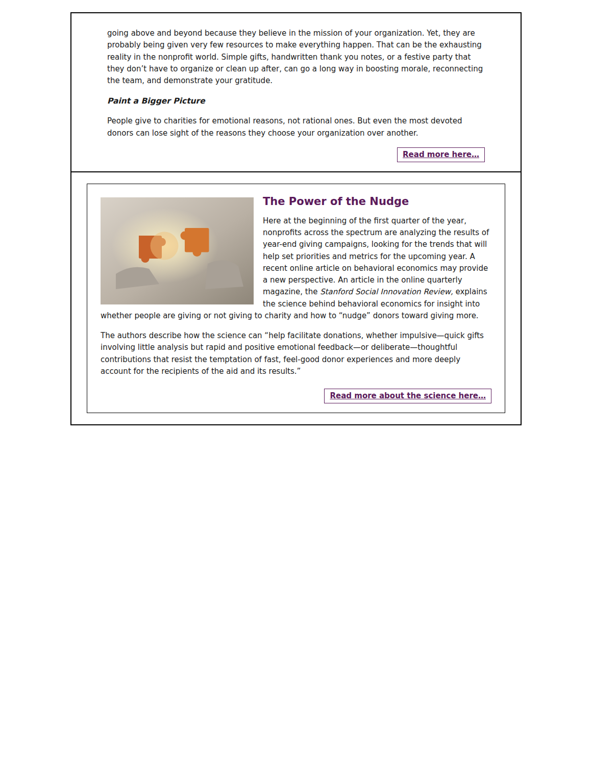going above and beyond because they believe in the mission of your organization. Yet, they are probably being given very few resources to make everything happen. That can be the exhausting reality in the nonprofit world. Simple gifts, handwritten thank you notes, or a festive party that they don’t have to organize or clean up after, can go a long way in boosting morale, reconnecting the team, and demonstrate your gratitude.
Paint a Bigger Picture
People give to charities for emotional reasons, not rational ones. But even the most devoted donors can lose sight of the reasons they choose your organization over another.
Read more here…
The Power of the Nudge
Here at the beginning of the first quarter of the year, nonprofits across the spectrum are analyzing the results of year-end giving campaigns, looking for the trends that will help set priorities and metrics for the upcoming year. A recent online article on behavioral economics may provide a new perspective. An article in the online quarterly magazine, the Stanford Social Innovation Review, explains the science behind behavioral economics for insight into whether people are giving or not giving to charity and how to “nudge” donors toward giving more.
The authors describe how the science can “help facilitate donations, whether impulsive—quick gifts involving little analysis but rapid and positive emotional feedback—or deliberate—thoughtful contributions that resist the temptation of fast, feel-good donor experiences and more deeply account for the recipients of the aid and its results.”
Read more about the science here…